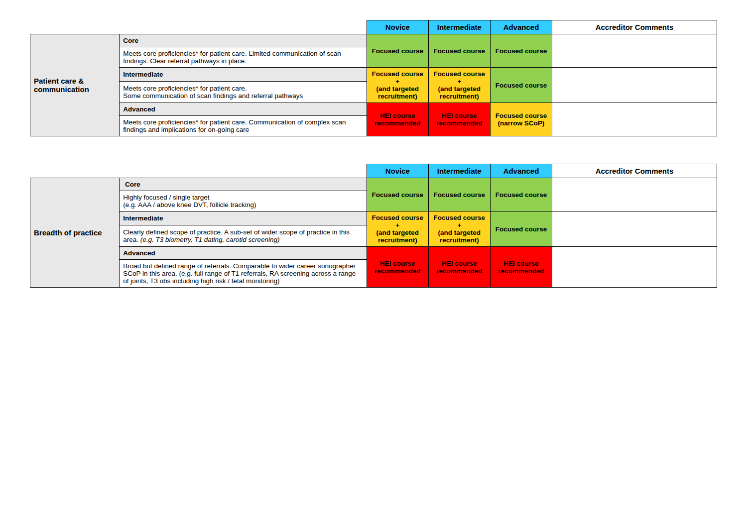| | | Novice | Intermediate | Advanced | Accreditor Comments |
| Patient care & communication | Core | Focused course | Focused course | Focused course | |
| Meets core proficiencies* for patient care. Limited communication of scan findings. Clear referral pathways in place. |
| Intermediate | Focused course + (and targeted recruitment) | Focused course + (and targeted recruitment) | Focused course | |
| Meets core proficiencies* for patient care. Some communication of scan findings and referral pathways |
| Advanced | HEI course recommended | HEI course recommended | Focused course (narrow SCoP) | |
| Meets core proficiencies* for patient care. Communication of complex scan findings and implications for on-going care |
| | | Novice | Intermediate | Advanced | Accreditor Comments |
| Breadth of practice | Core | Focused course | Focused course | Focused course | |
| Highly focused / single target (e.g. AAA / above knee DVT, follicle tracking) |
| Intermediate | Focused course + (and targeted recruitment) | Focused course + (and targeted recruitment) | Focused course | |
| Clearly defined scope of practice. A sub-set of wider scope of practice in this area. (e.g. T3 biometry, T1 dating, carotid screening) |
| Advanced | HEI course recommended | HEI course recommended | HEI course recommended | |
| Broad but defined range of referrals. Comparable to wider career sonographer SCoP in this area. (e.g. full range of T1 referrals, RA screening across a range of joints, T3 obs including high risk / fetal monitoring) |